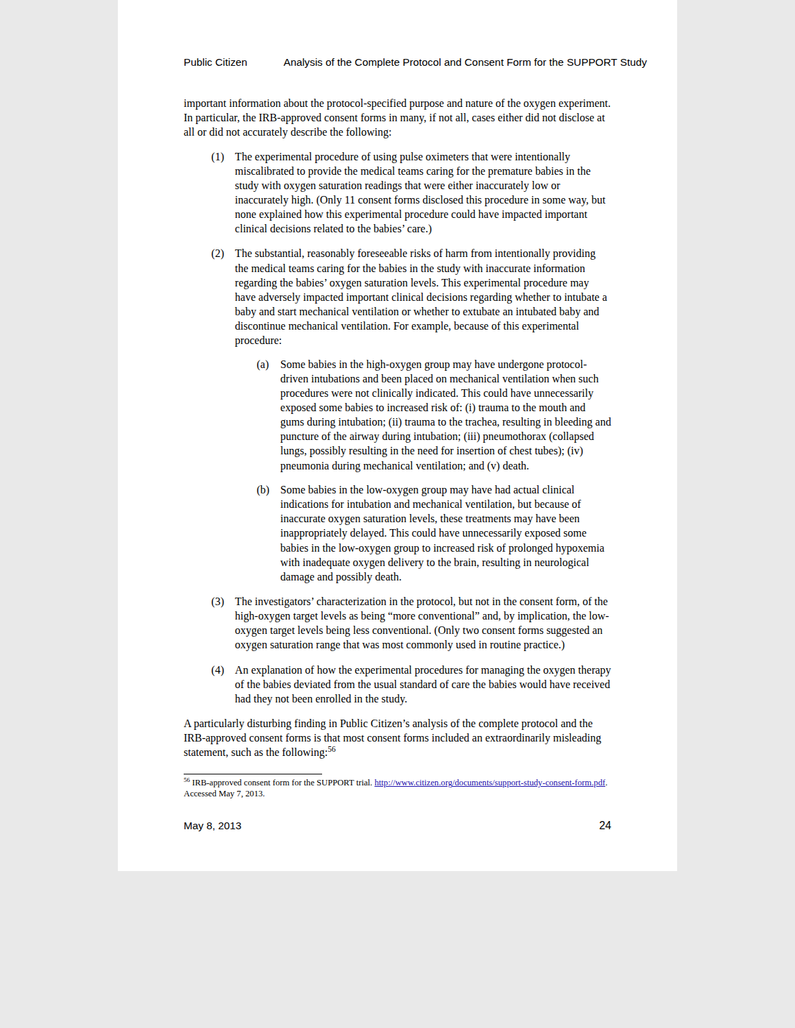Public Citizen Analysis of the Complete Protocol and Consent Form for the SUPPORT Study
important information about the protocol-specified purpose and nature of the oxygen experiment. In particular, the IRB-approved consent forms in many, if not all, cases either did not disclose at all or did not accurately describe the following:
The experimental procedure of using pulse oximeters that were intentionally miscalibrated to provide the medical teams caring for the premature babies in the study with oxygen saturation readings that were either inaccurately low or inaccurately high. (Only 11 consent forms disclosed this procedure in some way, but none explained how this experimental procedure could have impacted important clinical decisions related to the babies’ care.)
The substantial, reasonably foreseeable risks of harm from intentionally providing the medical teams caring for the babies in the study with inaccurate information regarding the babies’ oxygen saturation levels. This experimental procedure may have adversely impacted important clinical decisions regarding whether to intubate a baby and start mechanical ventilation or whether to extubate an intubated baby and discontinue mechanical ventilation. For example, because of this experimental procedure:
Some babies in the high-oxygen group may have undergone protocol-driven intubations and been placed on mechanical ventilation when such procedures were not clinically indicated. This could have unnecessarily exposed some babies to increased risk of: (i) trauma to the mouth and gums during intubation; (ii) trauma to the trachea, resulting in bleeding and puncture of the airway during intubation; (iii) pneumothorax (collapsed lungs, possibly resulting in the need for insertion of chest tubes); (iv) pneumonia during mechanical ventilation; and (v) death.
Some babies in the low-oxygen group may have had actual clinical indications for intubation and mechanical ventilation, but because of inaccurate oxygen saturation levels, these treatments may have been inappropriately delayed. This could have unnecessarily exposed some babies in the low-oxygen group to increased risk of prolonged hypoxemia with inadequate oxygen delivery to the brain, resulting in neurological damage and possibly death.
The investigators’ characterization in the protocol, but not in the consent form, of the high-oxygen target levels as being “more conventional” and, by implication, the low-oxygen target levels being less conventional. (Only two consent forms suggested an oxygen saturation range that was most commonly used in routine practice.)
An explanation of how the experimental procedures for managing the oxygen therapy of the babies deviated from the usual standard of care the babies would have received had they not been enrolled in the study.
A particularly disturbing finding in Public Citizen’s analysis of the complete protocol and the IRB-approved consent forms is that most consent forms included an extraordinarily misleading statement, such as the following:56
56 IRB-approved consent form for the SUPPORT trial. http://www.citizen.org/documents/support-study-consent-form.pdf. Accessed May 7, 2013.
May 8, 2013 24